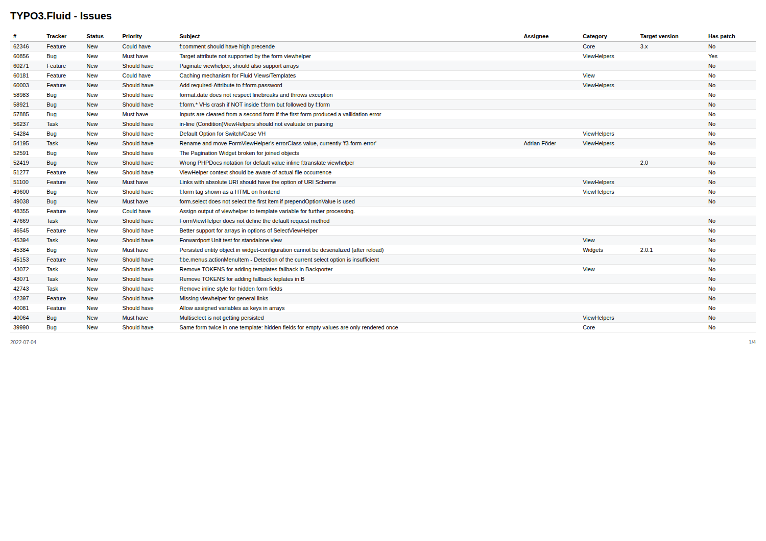TYPO3.Fluid - Issues
| # | Tracker | Status | Priority | Subject | Assignee | Category | Target version | Has patch |
| --- | --- | --- | --- | --- | --- | --- | --- | --- |
| 62346 | Feature | New | Could have | f:comment should have high precende | | Core | 3.x | No |
| 60856 | Bug | New | Must have | Target attribute not supported by the form viewhelper | | ViewHelpers | | Yes |
| 60271 | Feature | New | Should have | Paginate viewhelper, should also support arrays | | | | No |
| 60181 | Feature | New | Could have | Caching mechanism for Fluid Views/Templates | | View | | No |
| 60003 | Feature | New | Should have | Add required-Attribute to f:form.password | | ViewHelpers | | No |
| 58983 | Bug | New | Should have | format.date does not respect linebreaks and throws exception | | | | No |
| 58921 | Bug | New | Should have | f:form.* VHs crash if NOT inside f:form but followed by f:form | | | | No |
| 57885 | Bug | New | Must have | Inputs are cleared from a second form if the first form produced a vallidation error | | | | No |
| 56237 | Task | New | Should have | in-line (Condition)ViewHelpers should not evaluate on parsing | | | | No |
| 54284 | Bug | New | Should have | Default Option for Switch/Case VH | | ViewHelpers | | No |
| 54195 | Task | New | Should have | Rename and move FormViewHelper's errorClass value, currently 'f3-form-error' | Adrian Föder | ViewHelpers | | No |
| 52591 | Bug | New | Should have | The Pagination Widget broken for joined objects | | | | No |
| 52419 | Bug | New | Should have | Wrong PHPDocs notation for default value inline f:translate viewhelper | | | 2.0 | No |
| 51277 | Feature | New | Should have | ViewHelper context should be aware of actual file occurrence | | | | No |
| 51100 | Feature | New | Must have | Links with absolute URI should have the option of URI Scheme | | ViewHelpers | | No |
| 49600 | Bug | New | Should have | f:form tag shown as a HTML on frontend | | ViewHelpers | | No |
| 49038 | Bug | New | Must have | form.select does not select the first item if prependOptionValue is used | | | | No |
| 48355 | Feature | New | Could have | Assign output of viewhelper to template variable for further processing. | | | | |
| 47669 | Task | New | Should have | FormViewHelper does not define the default request method | | | | No |
| 46545 | Feature | New | Should have | Better support for arrays in options of SelectViewHelper | | | | No |
| 45394 | Task | New | Should have | Forwardport Unit test for standalone view | | View | | No |
| 45384 | Bug | New | Must have | Persisted entity object in widget-configuration cannot be deserialized (after reload) | | Widgets | 2.0.1 | No |
| 45153 | Feature | New | Should have | f:be.menus.actionMenuItem - Detection of the current select option is insufficient | | | | No |
| 43072 | Task | New | Should have | Remove TOKENS for adding templates fallback in Backporter | | View | | No |
| 43071 | Task | New | Should have | Remove TOKENS for adding fallback teplates in B | | | | No |
| 42743 | Task | New | Should have | Remove inline style for hidden form fields | | | | No |
| 42397 | Feature | New | Should have | Missing viewhelper for general links | | | | No |
| 40081 | Feature | New | Should have | Allow assigned variables as keys in arrays | | | | No |
| 40064 | Bug | New | Must have | Multiselect is not getting persisted | | ViewHelpers | | No |
| 39990 | Bug | New | Should have | Same form twice in one template: hidden fields for empty values are only rendered once | | Core | | No |
2022-07-04 1/4